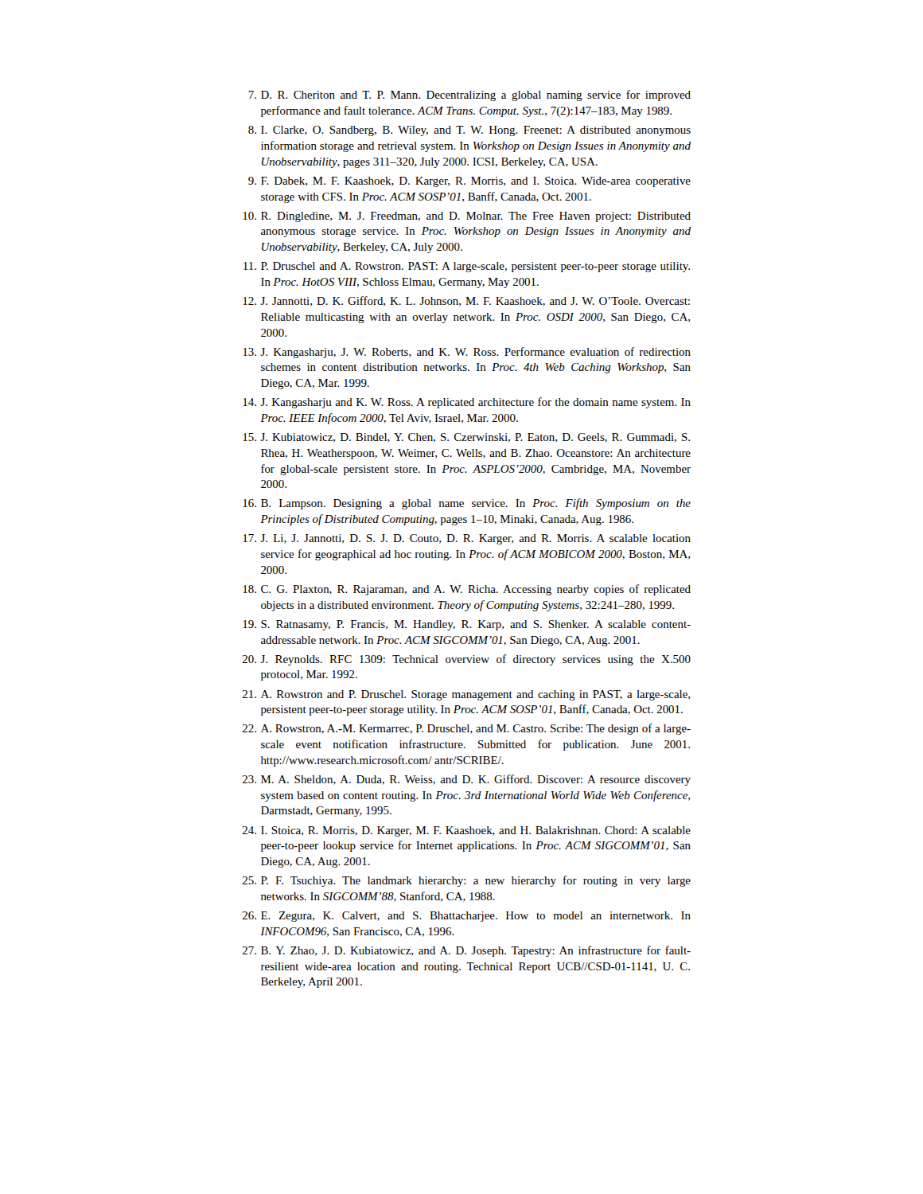7. D. R. Cheriton and T. P. Mann. Decentralizing a global naming service for improved performance and fault tolerance. ACM Trans. Comput. Syst., 7(2):147–183, May 1989.
8. I. Clarke, O. Sandberg, B. Wiley, and T. W. Hong. Freenet: A distributed anonymous information storage and retrieval system. In Workshop on Design Issues in Anonymity and Unobservability, pages 311–320, July 2000. ICSI, Berkeley, CA, USA.
9. F. Dabek, M. F. Kaashoek, D. Karger, R. Morris, and I. Stoica. Wide-area cooperative storage with CFS. In Proc. ACM SOSP’01, Banff, Canada, Oct. 2001.
10. R. Dingledine, M. J. Freedman, and D. Molnar. The Free Haven project: Distributed anonymous storage service. In Proc. Workshop on Design Issues in Anonymity and Unobservability, Berkeley, CA, July 2000.
11. P. Druschel and A. Rowstron. PAST: A large-scale, persistent peer-to-peer storage utility. In Proc. HotOS VIII, Schloss Elmau, Germany, May 2001.
12. J. Jannotti, D. K. Gifford, K. L. Johnson, M. F. Kaashoek, and J. W. O’Toole. Overcast: Reliable multicasting with an overlay network. In Proc. OSDI 2000, San Diego, CA, 2000.
13. J. Kangasharju, J. W. Roberts, and K. W. Ross. Performance evaluation of redirection schemes in content distribution networks. In Proc. 4th Web Caching Workshop, San Diego, CA, Mar. 1999.
14. J. Kangasharju and K. W. Ross. A replicated architecture for the domain name system. In Proc. IEEE Infocom 2000, Tel Aviv, Israel, Mar. 2000.
15. J. Kubiatowicz, D. Bindel, Y. Chen, S. Czerwinski, P. Eaton, D. Geels, R. Gummadi, S. Rhea, H. Weatherspoon, W. Weimer, C. Wells, and B. Zhao. Oceanstore: An architecture for global-scale persistent store. In Proc. ASPLOS’2000, Cambridge, MA, November 2000.
16. B. Lampson. Designing a global name service. In Proc. Fifth Symposium on the Principles of Distributed Computing, pages 1–10, Minaki, Canada, Aug. 1986.
17. J. Li, J. Jannotti, D. S. J. D. Couto, D. R. Karger, and R. Morris. A scalable location service for geographical ad hoc routing. In Proc. of ACM MOBICOM 2000, Boston, MA, 2000.
18. C. G. Plaxton, R. Rajaraman, and A. W. Richa. Accessing nearby copies of replicated objects in a distributed environment. Theory of Computing Systems, 32:241–280, 1999.
19. S. Ratnasamy, P. Francis, M. Handley, R. Karp, and S. Shenker. A scalable content-addressable network. In Proc. ACM SIGCOMM’01, San Diego, CA, Aug. 2001.
20. J. Reynolds. RFC 1309: Technical overview of directory services using the X.500 protocol, Mar. 1992.
21. A. Rowstron and P. Druschel. Storage management and caching in PAST, a large-scale, persistent peer-to-peer storage utility. In Proc. ACM SOSP’01, Banff, Canada, Oct. 2001.
22. A. Rowstron, A.-M. Kermarrec, P. Druschel, and M. Castro. Scribe: The design of a large-scale event notification infrastructure. Submitted for publication. June 2001. http://www.research.microsoft.com/ antr/SCRIBE/.
23. M. A. Sheldon, A. Duda, R. Weiss, and D. K. Gifford. Discover: A resource discovery system based on content routing. In Proc. 3rd International World Wide Web Conference, Darmstadt, Germany, 1995.
24. I. Stoica, R. Morris, D. Karger, M. F. Kaashoek, and H. Balakrishnan. Chord: A scalable peer-to-peer lookup service for Internet applications. In Proc. ACM SIGCOMM’01, San Diego, CA, Aug. 2001.
25. P. F. Tsuchiya. The landmark hierarchy: a new hierarchy for routing in very large networks. In SIGCOMM’88, Stanford, CA, 1988.
26. E. Zegura, K. Calvert, and S. Bhattacharjee. How to model an internetwork. In INFOCOM96, San Francisco, CA, 1996.
27. B. Y. Zhao, J. D. Kubiatowicz, and A. D. Joseph. Tapestry: An infrastructure for fault-resilient wide-area location and routing. Technical Report UCB//CSD-01-1141, U. C. Berkeley, April 2001.